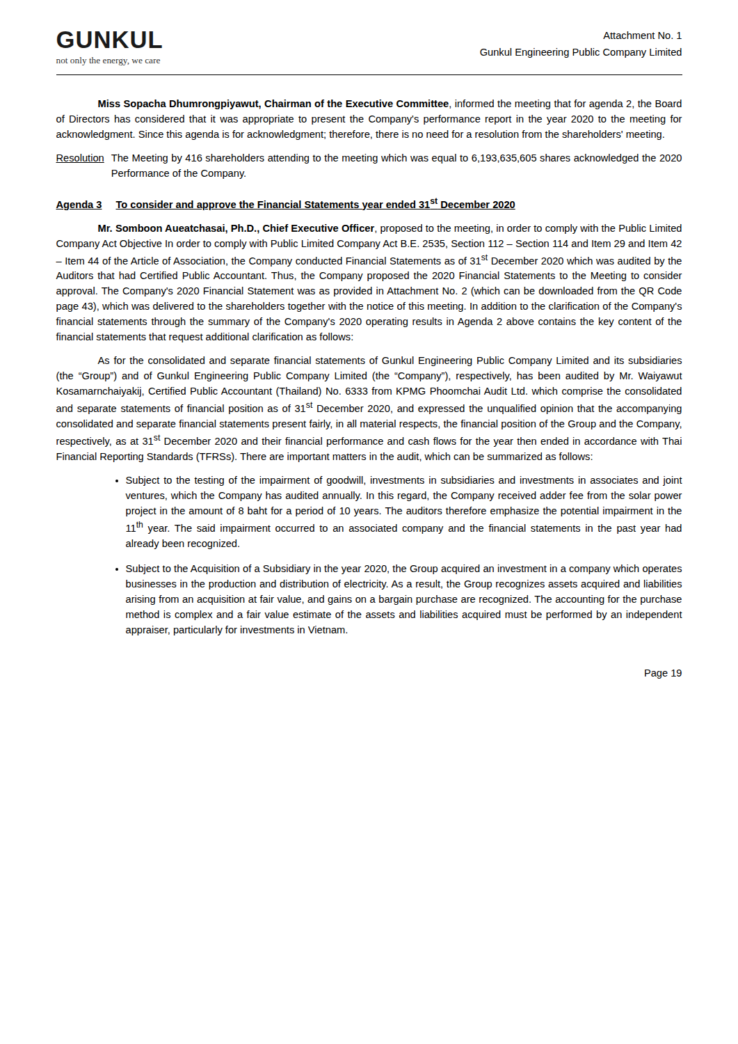GUNKUL
not only the energy, we care
Attachment No. 1
Gunkul Engineering Public Company Limited
Miss Sopacha Dhumrongpiyawut, Chairman of the Executive Committee, informed the meeting that for agenda 2, the Board of Directors has considered that it was appropriate to present the Company's performance report in the year 2020 to the meeting for acknowledgment. Since this agenda is for acknowledgment; therefore, there is no need for a resolution from the shareholders' meeting.
Resolution
The Meeting by 416 shareholders attending to the meeting which was equal to 6,193,635,605 shares acknowledged the 2020 Performance of the Company.
Agenda 3 To consider and approve the Financial Statements year ended 31st December 2020
Mr. Somboon Aueatchasai, Ph.D., Chief Executive Officer, proposed to the meeting, in order to comply with the Public Limited Company Act Objective In order to comply with Public Limited Company Act B.E. 2535, Section 112 – Section 114 and Item 29 and Item 42 – Item 44 of the Article of Association, the Company conducted Financial Statements as of 31st December 2020 which was audited by the Auditors that had Certified Public Accountant. Thus, the Company proposed the 2020 Financial Statements to the Meeting to consider approval. The Company's 2020 Financial Statement was as provided in Attachment No. 2 (which can be downloaded from the QR Code page 43), which was delivered to the shareholders together with the notice of this meeting. In addition to the clarification of the Company's financial statements through the summary of the Company's 2020 operating results in Agenda 2 above contains the key content of the financial statements that request additional clarification as follows:
As for the consolidated and separate financial statements of Gunkul Engineering Public Company Limited and its subsidiaries (the “Group”) and of Gunkul Engineering Public Company Limited (the “Company”), respectively, has been audited by Mr. Waiyawut Kosamarnchaiyakij, Certified Public Accountant (Thailand) No. 6333 from KPMG Phoomchai Audit Ltd. which comprise the consolidated and separate statements of financial position as of 31st December 2020, and expressed the unqualified opinion that the accompanying consolidated and separate financial statements present fairly, in all material respects, the financial position of the Group and the Company, respectively, as at 31st December 2020 and their financial performance and cash flows for the year then ended in accordance with Thai Financial Reporting Standards (TFRSs). There are important matters in the audit, which can be summarized as follows:
Subject to the testing of the impairment of goodwill, investments in subsidiaries and investments in associates and joint ventures, which the Company has audited annually. In this regard, the Company received adder fee from the solar power project in the amount of 8 baht for a period of 10 years. The auditors therefore emphasize the potential impairment in the 11th year. The said impairment occurred to an associated company and the financial statements in the past year had already been recognized.
Subject to the Acquisition of a Subsidiary in the year 2020, the Group acquired an investment in a company which operates businesses in the production and distribution of electricity. As a result, the Group recognizes assets acquired and liabilities arising from an acquisition at fair value, and gains on a bargain purchase are recognized. The accounting for the purchase method is complex and a fair value estimate of the assets and liabilities acquired must be performed by an independent appraiser, particularly for investments in Vietnam.
Page 19